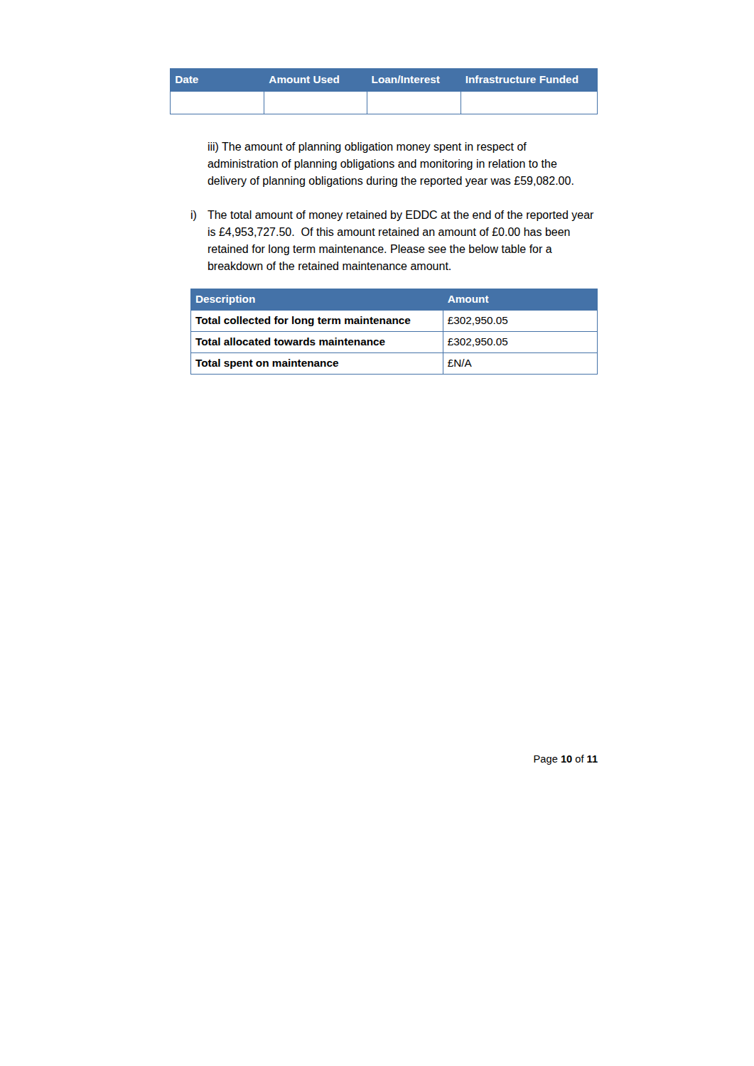| Date | Amount Used | Loan/Interest | Infrastructure Funded |
| --- | --- | --- | --- |
iii) The amount of planning obligation money spent in respect of administration of planning obligations and monitoring in relation to the delivery of planning obligations during the reported year was £59,082.00.
The total amount of money retained by EDDC at the end of the reported year is £4,953,727.50. Of this amount retained an amount of £0.00 has been retained for long term maintenance. Please see the below table for a breakdown of the retained maintenance amount.
| Description | Amount |
| --- | --- |
| Total collected for long term maintenance | £302,950.05 |
| Total allocated towards maintenance | £302,950.05 |
| Total spent on maintenance | £N/A |
Page 10 of 11